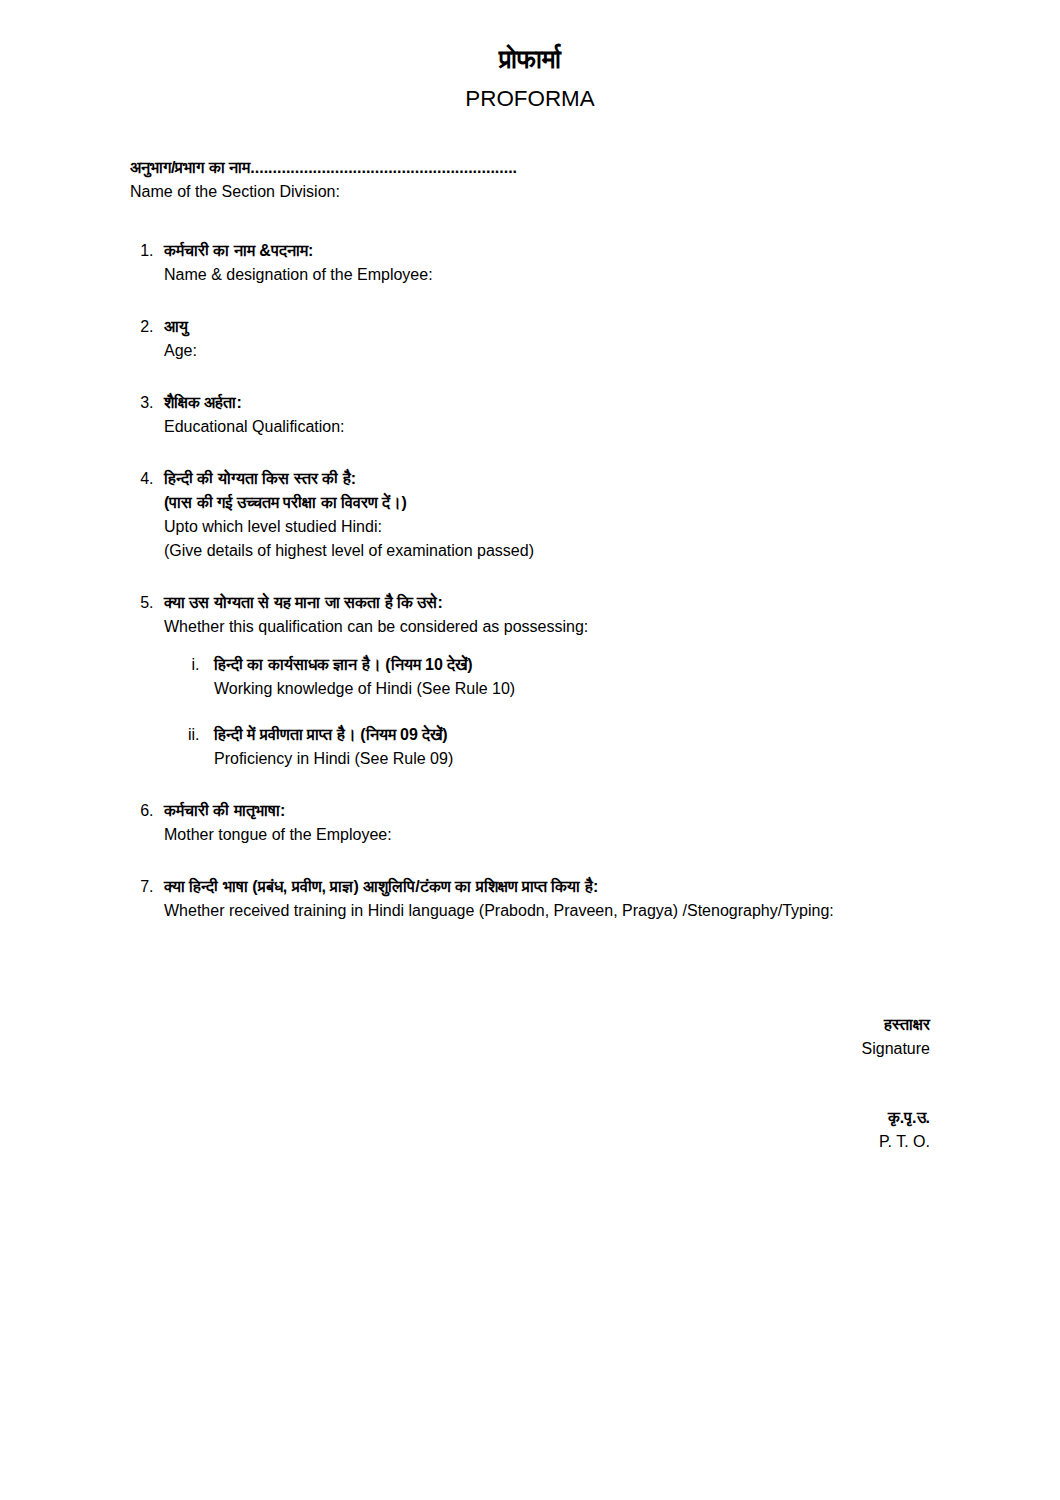प्रोफार्मा
PROFORMA
अनुभाग/प्रभाग का नाम............................................................ Name of the Section Division:
कर्मचारी का नाम &पदनाम: Name & designation of the Employee:
आयु Age:
शैक्षिक अर्हता: Educational Qualification:
हिन्दी की योग्यता किस स्तर की है: (पास की गई उच्चतम परीक्षा का विवरण दें।) Upto which level studied Hindi: (Give details of highest level of examination passed)
क्या उस योग्यता से यह माना जा सकता है कि उसे: Whether this qualification can be considered as possessing:
हिन्दी का कार्यसाधक ज्ञान है। (नियम 10 देखें) Working knowledge of Hindi (See Rule 10)
हिन्दी में प्रवीणता प्राप्त है। (नियम 09 देखें) Proficiency in Hindi (See Rule 09)
कर्मचारी की मातृभाषा: Mother tongue of the Employee:
क्या हिन्दी भाषा (प्रबंध, प्रवीण, प्राज्ञ) आशुलिपि/टंकण का प्रशिक्षण प्राप्त किया है: Whether received training in Hindi language (Prabodn, Praveen, Pragya) /Stenography/Typing:
हस्ताक्षर Signature
कृ.पृ.उ. P. T. O.